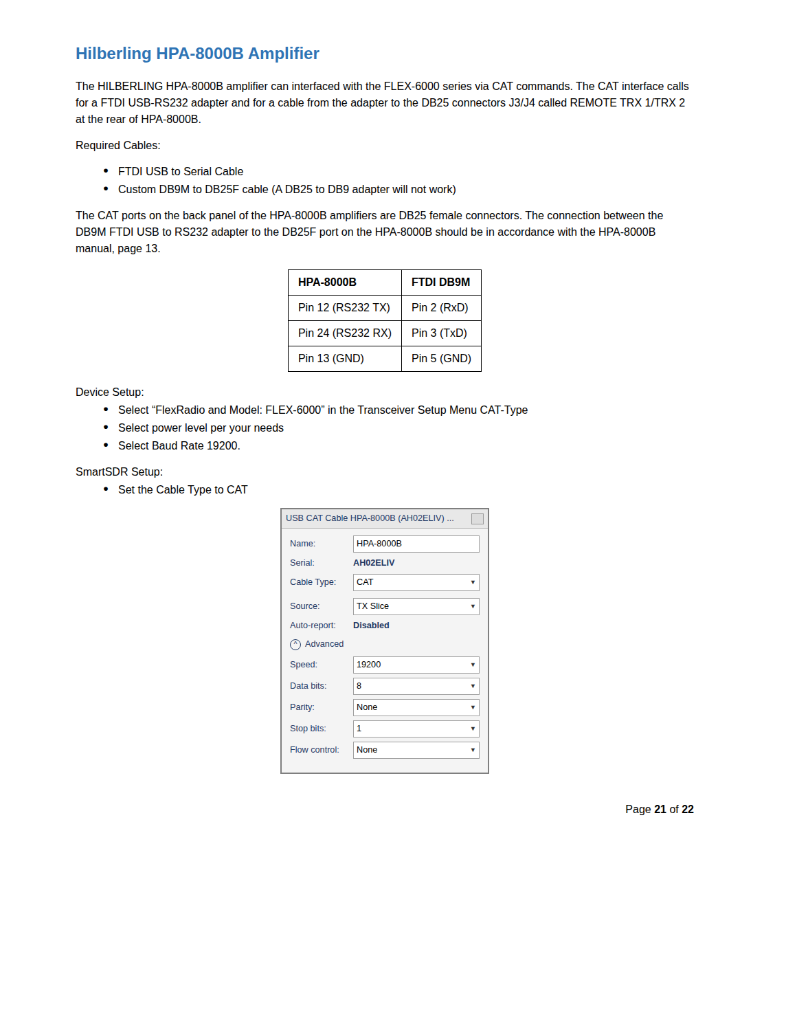Hilberling HPA-8000B Amplifier
The HILBERLING HPA-8000B amplifier can interfaced with the FLEX-6000 series via CAT commands. The CAT interface calls for a FTDI USB-RS232 adapter and for a cable from the adapter to the DB25 connectors J3/J4 called REMOTE TRX 1/TRX 2 at the rear of HPA-8000B.
Required Cables:
FTDI USB to Serial Cable
Custom DB9M to DB25F cable (A DB25 to DB9 adapter will not work)
The CAT ports on the back panel of the HPA-8000B amplifiers are DB25 female connectors. The connection between the DB9M FTDI USB to RS232 adapter to the DB25F port on the HPA-8000B should be in accordance with the HPA-8000B manual, page 13.
| HPA-8000B | FTDI DB9M |
| --- | --- |
| Pin 12 (RS232 TX) | Pin 2 (RxD) |
| Pin 24 (RS232 RX) | Pin 3 (TxD) |
| Pin 13 (GND) | Pin 5 (GND) |
Device Setup:
Select “FlexRadio and Model: FLEX-6000” in the Transceiver Setup Menu CAT-Type
Select power level per your needs
Select Baud Rate 19200.
SmartSDR Setup:
Set the Cable Type to CAT
USB CAT Cable HPA-8000B (AH02ELIV) ...
Name:
HPA-8000B
Serial:
AH02ELIV
Cable Type:
CAT▼
Source:
TX Slice▼
Auto-report:
Disabled
^ Advanced
Speed:
19200▼
Data bits:
8▼
Parity:
None▼
Stop bits:
1▼
Flow control:
None▼
Page 21 of 22